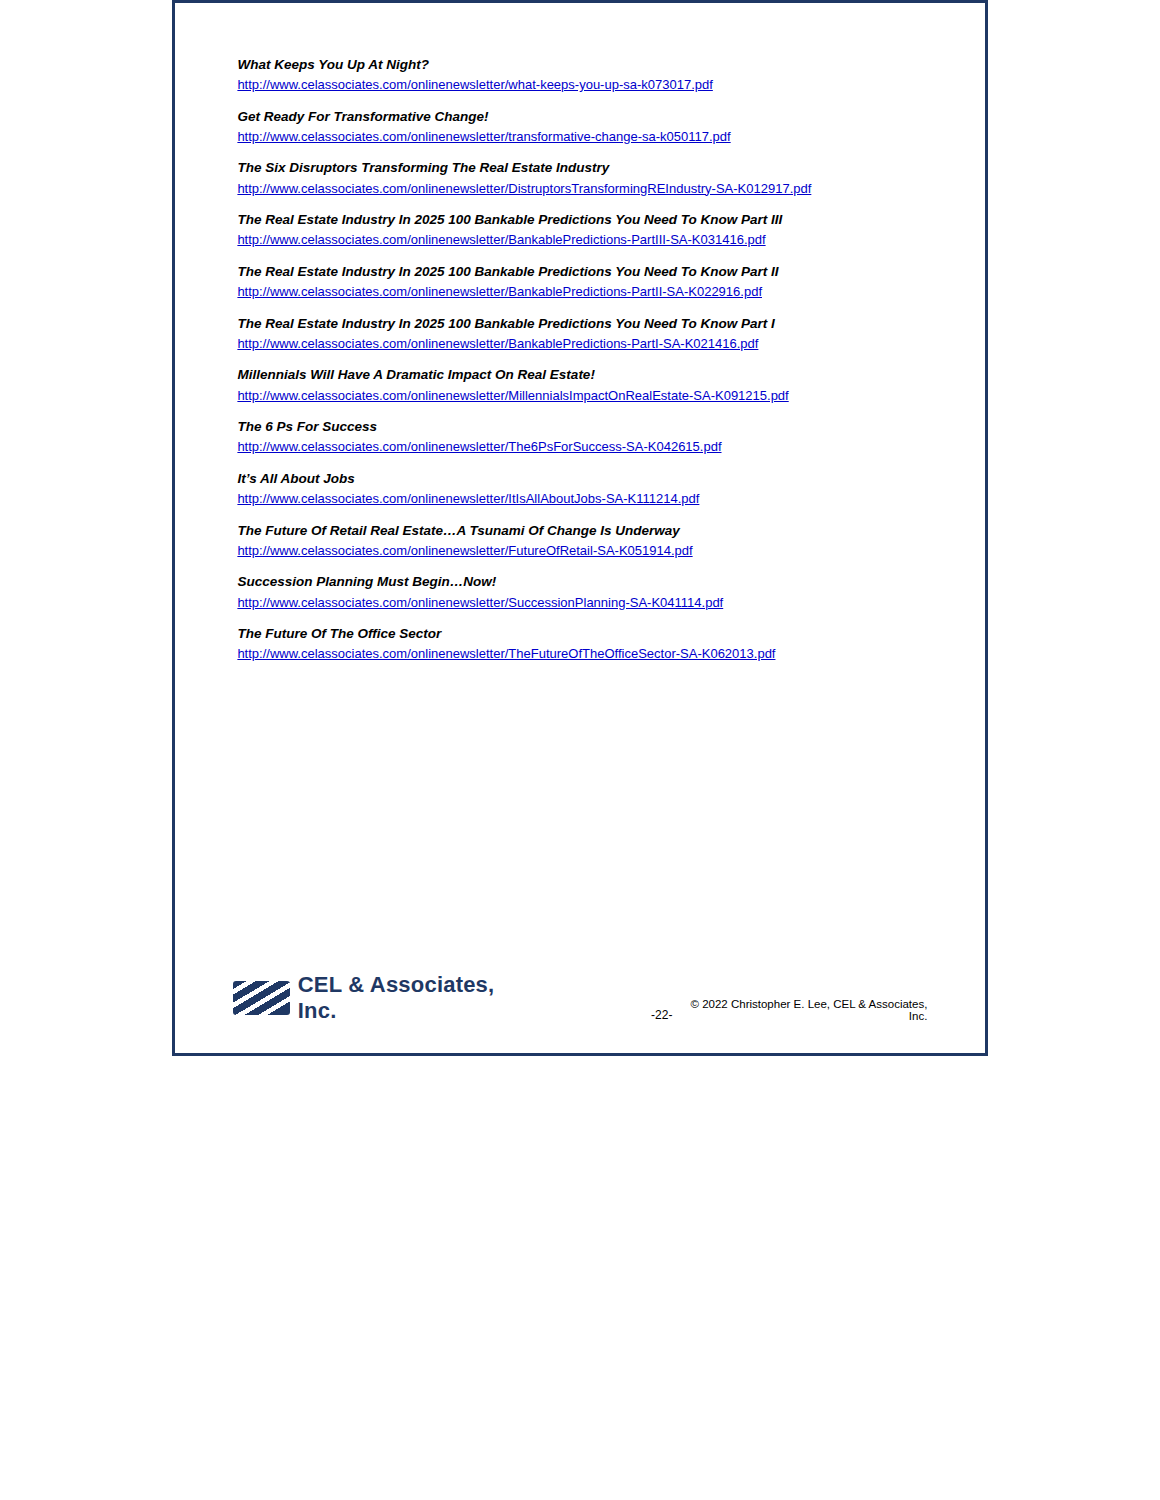What Keeps You Up At Night?
http://www.celassociates.com/onlinenewsletter/what-keeps-you-up-sa-k073017.pdf
Get Ready For Transformative Change!
http://www.celassociates.com/onlinenewsletter/transformative-change-sa-k050117.pdf
The Six Disruptors Transforming The Real Estate Industry
http://www.celassociates.com/onlinenewsletter/DistruptorsTransformingREIndustry-SA-K012917.pdf
The Real Estate Industry In 2025 100 Bankable Predictions You Need To Know Part III
http://www.celassociates.com/onlinenewsletter/BankablePredictions-PartIII-SA-K031416.pdf
The Real Estate Industry In 2025 100 Bankable Predictions You Need To Know Part II
http://www.celassociates.com/onlinenewsletter/BankablePredictions-PartII-SA-K022916.pdf
The Real Estate Industry In 2025 100 Bankable Predictions You Need To Know Part I
http://www.celassociates.com/onlinenewsletter/BankablePredictions-PartI-SA-K021416.pdf
Millennials Will Have A Dramatic Impact On Real Estate!
http://www.celassociates.com/onlinenewsletter/MillennialsImpactOnRealEstate-SA-K091215.pdf
The 6 Ps For Success
http://www.celassociates.com/onlinenewsletter/The6PsForSuccess-SA-K042615.pdf
It’s All About Jobs
http://www.celassociates.com/onlinenewsletter/ItIsAllAboutJobs-SA-K111214.pdf
The Future Of Retail Real Estate…A Tsunami Of Change Is Underway
http://www.celassociates.com/onlinenewsletter/FutureOfRetail-SA-K051914.pdf
Succession Planning Must Begin…Now!
http://www.celassociates.com/onlinenewsletter/SuccessionPlanning-SA-K041114.pdf
The Future Of The Office Sector
http://www.celassociates.com/onlinenewsletter/TheFutureOfTheOfficeSector-SA-K062013.pdf
CEL & Associates, Inc.
-22-
© 2022 Christopher E. Lee, CEL & Associates, Inc.